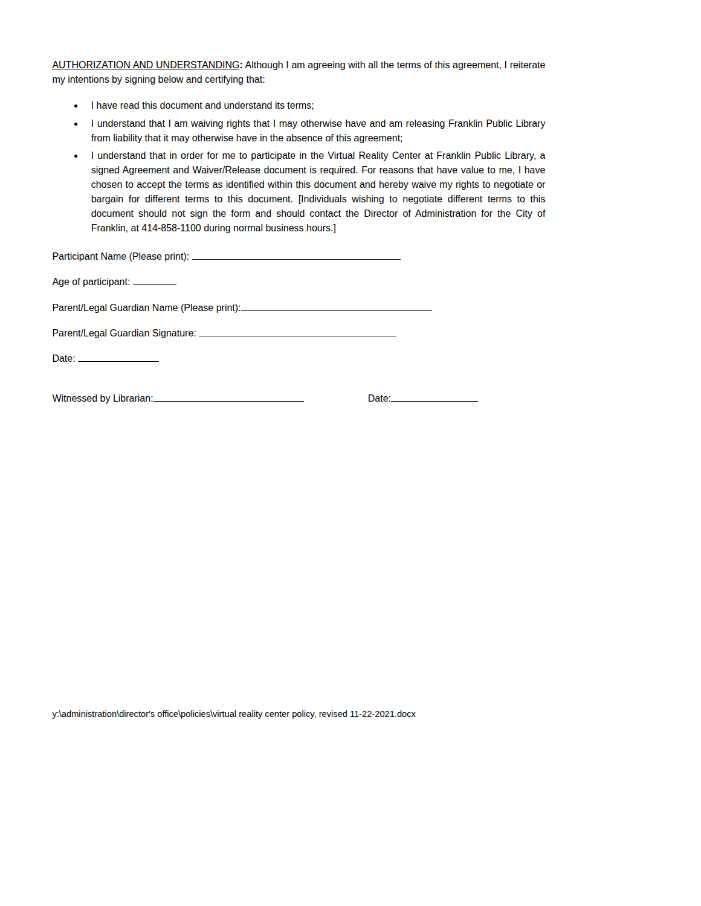AUTHORIZATION AND UNDERSTANDING: Although I am agreeing with all the terms of this agreement, I reiterate my intentions by signing below and certifying that:
I have read this document and understand its terms;
I understand that I am waiving rights that I may otherwise have and am releasing Franklin Public Library from liability that it may otherwise have in the absence of this agreement;
I understand that in order for me to participate in the Virtual Reality Center at Franklin Public Library, a signed Agreement and Waiver/Release document is required. For reasons that have value to me, I have chosen to accept the terms as identified within this document and hereby waive my rights to negotiate or bargain for different terms to this document. [Individuals wishing to negotiate different terms to this document should not sign the form and should contact the Director of Administration for the City of Franklin, at 414-858-1100 during normal business hours.]
Participant Name (Please print):
Age of participant:
Parent/Legal Guardian Name (Please print):
Parent/Legal Guardian Signature:
Date:
Witnessed by Librarian: Date:
y:\administration\director's office\policies\virtual reality center policy, revised 11-22-2021.docx